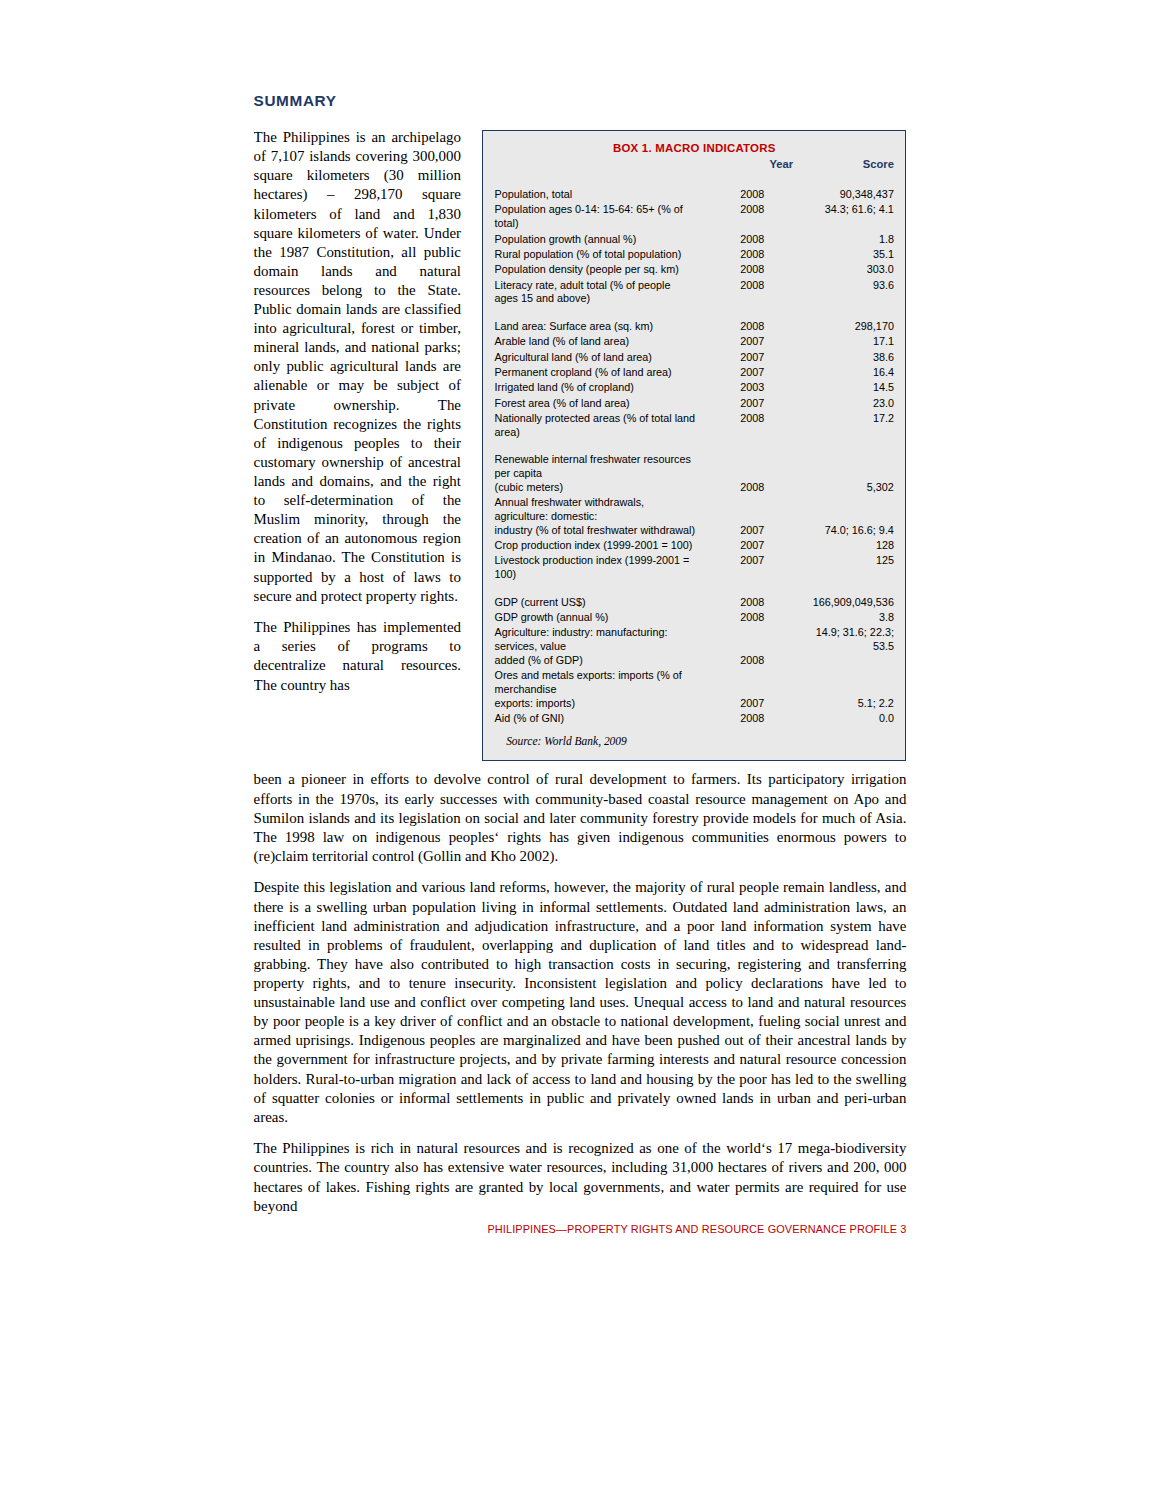SUMMARY
BOX 1. MACRO INDICATORS
| | Year | Score |
| --- | --- | --- |
| Population, total | 2008 | 90,348,437 |
| Population ages 0-14: 15-64: 65+ (% of total) | 2008 | 34.3; 61.6; 4.1 |
| Population growth (annual %) | 2008 | 1.8 |
| Rural population (% of total population) | 2008 | 35.1 |
| Population density (people per sq. km) | 2008 | 303.0 |
| Literacy rate, adult total (% of people ages 15 and above) | 2008 | 93.6 |
| Land area: Surface area (sq. km) | 2008 | 298,170 |
| Arable land (% of land area) | 2007 | 17.1 |
| Agricultural land (% of land area) | 2007 | 38.6 |
| Permanent cropland (% of land area) | 2007 | 16.4 |
| Irrigated land (% of cropland) | 2003 | 14.5 |
| Forest area (% of land area) | 2007 | 23.0 |
| Nationally protected areas (% of total land area) | 2008 | 17.2 |
| Renewable internal freshwater resources per capita (cubic meters) | 2008 | 5,302 |
| Annual freshwater withdrawals, agriculture: domestic: industry (% of total freshwater withdrawal) | 2007 | 74.0; 16.6; 9.4 |
| Crop production index (1999-2001 = 100) | 2007 | 128 |
| Livestock production index (1999-2001 = 100) | 2007 | 125 |
| GDP (current US$) | 2008 | 166,909,049,536 |
| GDP growth (annual %) | 2008 | 3.8 |
| Agriculture: industry: manufacturing: services, value added (% of GDP) | 2008 | 14.9; 31.6; 22.3; 53.5 |
| Ores and metals exports: imports (% of merchandise exports: imports) | 2007 | 5.1; 2.2 |
| Aid (% of GNI) | 2008 | 0.0 |
Source: World Bank, 2009
The Philippines is an archipelago of 7,107 islands covering 300,000 square kilometers (30 million hectares) – 298,170 square kilometers of land and 1,830 square kilometers of water. Under the 1987 Constitution, all public domain lands and natural resources belong to the State. Public domain lands are classified into agricultural, forest or timber, mineral lands, and national parks; only public agricultural lands are alienable or may be subject of private ownership. The Constitution recognizes the rights of indigenous peoples to their customary ownership of ancestral lands and domains, and the right to self-determination of the Muslim minority, through the creation of an autonomous region in Mindanao. The Constitution is supported by a host of laws to secure and protect property rights.
The Philippines has implemented a series of programs to decentralize natural resources. The country has
been a pioneer in efforts to devolve control of rural development to farmers. Its participatory irrigation efforts in the 1970s, its early successes with community-based coastal resource management on Apo and Sumilon islands and its legislation on social and later community forestry provide models for much of Asia. The 1998 law on indigenous peoples‘ rights has given indigenous communities enormous powers to (re)claim territorial control (Gollin and Kho 2002).
Despite this legislation and various land reforms, however, the majority of rural people remain landless, and there is a swelling urban population living in informal settlements. Outdated land administration laws, an inefficient land administration and adjudication infrastructure, and a poor land information system have resulted in problems of fraudulent, overlapping and duplication of land titles and to widespread land-grabbing. They have also contributed to high transaction costs in securing, registering and transferring property rights, and to tenure insecurity. Inconsistent legislation and policy declarations have led to unsustainable land use and conflict over competing land uses. Unequal access to land and natural resources by poor people is a key driver of conflict and an obstacle to national development, fueling social unrest and armed uprisings. Indigenous peoples are marginalized and have been pushed out of their ancestral lands by the government for infrastructure projects, and by private farming interests and natural resource concession holders. Rural-to-urban migration and lack of access to land and housing by the poor has led to the swelling of squatter colonies or informal settlements in public and privately owned lands in urban and peri-urban areas.
The Philippines is rich in natural resources and is recognized as one of the world‘s 17 mega-biodiversity countries. The country also has extensive water resources, including 31,000 hectares of rivers and 200, 000 hectares of lakes. Fishing rights are granted by local governments, and water permits are required for use beyond
PHILIPPINES—PROPERTY RIGHTS AND RESOURCE GOVERNANCE PROFILE 3